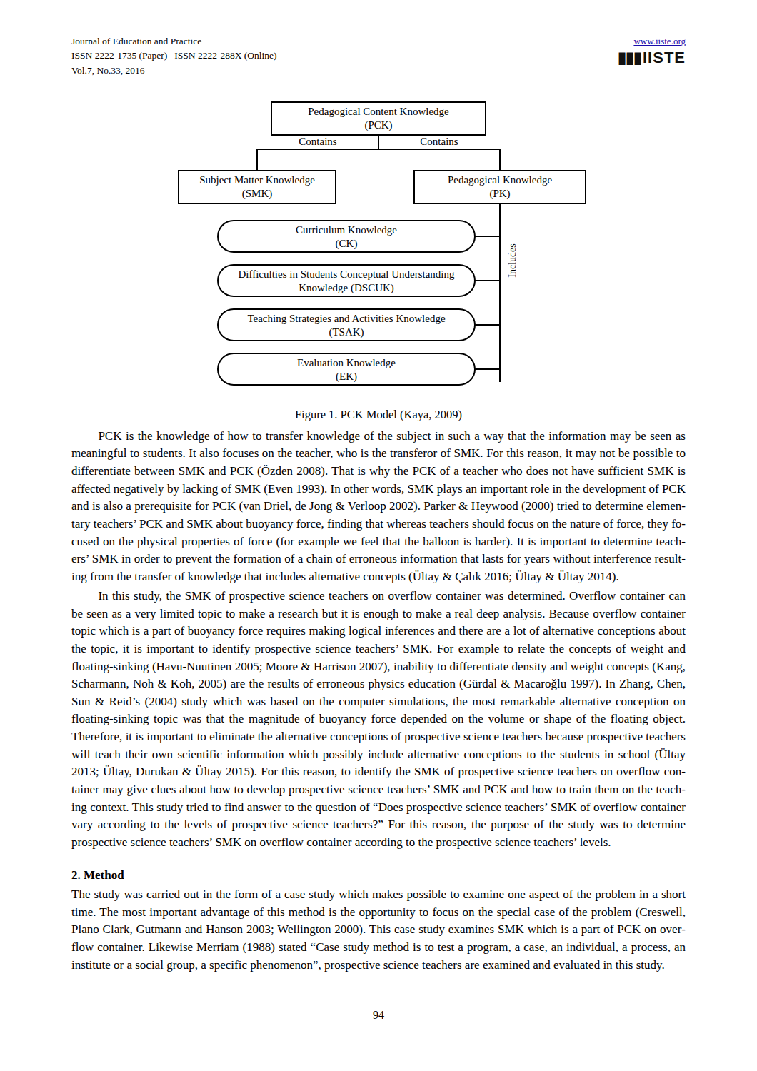Journal of Education and Practice
ISSN 2222-1735 (Paper) ISSN 2222-288X (Online)
Vol.7, No.33, 2016
www.iiste.org
▮▮▮IISTE
PCK Model diagram Pedagogical Content Knowledge (PCK) contains Subject Matter Knowledge (SMK) and Pedagogical Knowledge (PK). PK includes Curriculum Knowledge (CK), Difficulties in Students Conceptual Understanding Knowledge (DSCUK), Teaching Strategies and Activities Knowledge (TSAK), and Evaluation Knowledge (EK). Pedagogical Content Knowledge (PCK) Subject Matter Knowledge (SMK) Pedagogical Knowledge (PK) Curriculum Knowledge (CK) Difficulties in Students Conceptual Understanding Knowledge (DSCUK) Teaching Strategies and Activities Knowledge (TSAK) Evaluation Knowledge (EK) Contains Contains Includes
Figure 1. PCK Model (Kaya, 2009)
PCK is the knowledge of how to transfer knowledge of the subject in such a way that the information may be seen as meaningful to students. It also focuses on the teacher, who is the transferor of SMK. For this reason, it may not be possible to differentiate between SMK and PCK (Özden 2008). That is why the PCK of a teacher who does not have sufficient SMK is affected negatively by lacking of SMK (Even 1993). In other words, SMK plays an important role in the development of PCK and is also a prerequisite for PCK (van Driel, de Jong & Verloop 2002). Parker & Heywood (2000) tried to determine elementary teachers’ PCK and SMK about buoyancy force, finding that whereas teachers should focus on the nature of force, they focused on the physical properties of force (for example we feel that the balloon is harder). It is important to determine teachers’ SMK in order to prevent the formation of a chain of erroneous information that lasts for years without interference resulting from the transfer of knowledge that includes alternative concepts (Ültay & Çalık 2016; Ültay & Ültay 2014).
In this study, the SMK of prospective science teachers on overflow container was determined. Overflow container can be seen as a very limited topic to make a research but it is enough to make a real deep analysis. Because overflow container topic which is a part of buoyancy force requires making logical inferences and there are a lot of alternative conceptions about the topic, it is important to identify prospective science teachers’ SMK. For example to relate the concepts of weight and floating-sinking (Havu-Nuutinen 2005; Moore & Harrison 2007), inability to differentiate density and weight concepts (Kang, Scharmann, Noh & Koh, 2005) are the results of erroneous physics education (Gürdal & Macaroğlu 1997). In Zhang, Chen, Sun & Reid’s (2004) study which was based on the computer simulations, the most remarkable alternative conception on floating-sinking topic was that the magnitude of buoyancy force depended on the volume or shape of the floating object. Therefore, it is important to eliminate the alternative conceptions of prospective science teachers because prospective teachers will teach their own scientific information which possibly include alternative conceptions to the students in school (Ültay 2013; Ültay, Durukan & Ültay 2015). For this reason, to identify the SMK of prospective science teachers on overflow container may give clues about how to develop prospective science teachers’ SMK and PCK and how to train them on the teaching context. This study tried to find answer to the question of “Does prospective science teachers’ SMK of overflow container vary according to the levels of prospective science teachers?” For this reason, the purpose of the study was to determine prospective science teachers’ SMK on overflow container according to the prospective science teachers’ levels.
2. Method
The study was carried out in the form of a case study which makes possible to examine one aspect of the problem in a short time. The most important advantage of this method is the opportunity to focus on the special case of the problem (Creswell, Plano Clark, Gutmann and Hanson 2003; Wellington 2000). This case study examines SMK which is a part of PCK on overflow container. Likewise Merriam (1988) stated “Case study method is to test a program, a case, an individual, a process, an institute or a social group, a specific phenomenon”, prospective science teachers are examined and evaluated in this study.
94